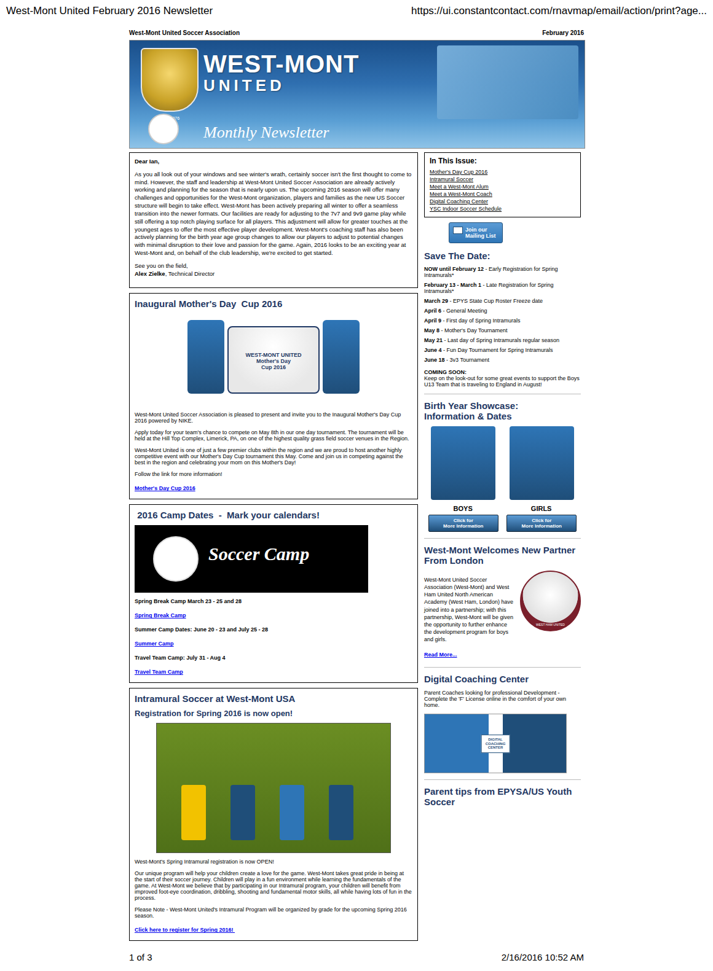West-Mont United February 2016 Newsletter
https://ui.constantcontact.com/rnavmap/email/action/print?age...
West-Mont United Soccer Association
February 2016
WEST-MONTUNITED
Monthly Newsletter
Dear Ian,
As you all look out of your windows and see winter's wrath, certainly soccer isn't the first thought to come to mind. However, the staff and leadership at West-Mont United Soccer Association are already actively working and planning for the season that is nearly upon us. The upcoming 2016 season will offer many challenges and opportunities for the West-Mont organization, players and families as the new US Soccer structure will begin to take effect. West-Mont has been actively preparing all winter to offer a seamless transition into the newer formats. Our facilities are ready for adjusting to the 7v7 and 9v9 game play while still offering a top notch playing surface for all players. This adjustment will allow for greater touches at the youngest ages to offer the most effective player development. West-Mont's coaching staff has also been actively planning for the birth year age group changes to allow our players to adjust to potential changes with minimal disruption to their love and passion for the game. Again, 2016 looks to be an exciting year at West-Mont and, on behalf of the club leadership, we're excited to get started.
See you on the field,
Alex Zielke, Technical Director
Inaugural Mother's Day Cup 2016
WEST-MONT UNITED
Mother's Day
Cup 2016
West-Mont United Soccer Association is pleased to present and invite you to the Inaugural Mother's Day Cup 2016 powered by NIKE.
Apply today for your team's chance to compete on May 8th in our one day tournament. The tournament will be held at the Hill Top Complex, Limerick, PA, on one of the highest quality grass field soccer venues in the Region.
West-Mont United is one of just a few premier clubs within the region and we are proud to host another highly competitive event with our Mother's Day Cup tournament this May. Come and join us in competing against the best in the region and celebrating your mom on this Mother's Day!
Follow the link for more information!
Mother's Day Cup 2016
2016 Camp Dates - Mark your calendars!
Soccer Camp
Spring Break Camp March 23 - 25 and 28
Spring Break Camp
Summer Camp Dates: June 20 - 23 and July 25 - 28
Summer Camp
Travel Team Camp: July 31 - Aug 4
Travel Team Camp
Intramural Soccer at West-Mont USA
Registration for Spring 2016 is now open!
West-Mont's Spring Intramural registration is now OPEN!
Our unique program will help your children create a love for the game. West-Mont takes great pride in being at the start of their soccer journey. Children will play in a fun environment while learning the fundamentals of the game. At West-Mont we believe that by participating in our Intramural program, your children will benefit from improved foot-eye coordination, dribbling, shooting and fundamental motor skills, all while having lots of fun in the process.
Please Note - West-Mont United's Intramural Program will be organized by grade for the upcoming Spring 2016 season.
Click here to register for Spring 2016!
In This Issue:
Mother's Day Cup 2016
Intramural Soccer
Meet a West-Mont Alum
Meet a West-Mont Coach
Digital Coaching Center
YSC Indoor Soccer Schedule
Join our
Mailing List
Save The Date:
NOW until February 12 - Early Registration for Spring Intramurals*
February 13 - March 1 - Late Registration for Spring Intramurals*
March 29 - EPYS State Cup Roster Freeze date
April 6 - General Meeting
April 9 - First day of Spring Intramurals
May 8 - Mother's Day Tournament
May 21 - Last day of Spring Intramurals regular season
June 4 - Fun Day Tournament for Spring Intramurals
June 18 - 3v3 Tournament
COMING SOON:
Keep on the look-out for some great events to support the Boys U13 Team that is traveling to England in August!
Birth Year Showcase:
Information & Dates
BOYS
GIRLS
Click for
More Information Click for
More Information
West-Mont Welcomes New Partner From London
West-Mont United Soccer Association (West-Mont) and West Ham United North American Academy (West Ham, London) have joined into a partnership; with this partnership, West-Mont will be given the opportunity to further enhance the development program for boys and girls.
Read More...
Digital Coaching Center
Parent Coaches looking for professional Development - Complete the 'F' License online in the comfort of your own home.
DIGITAL
COACHING
CENTER
Parent tips from EPYSA/US Youth Soccer
1 of 3
2/16/2016 10:52 AM